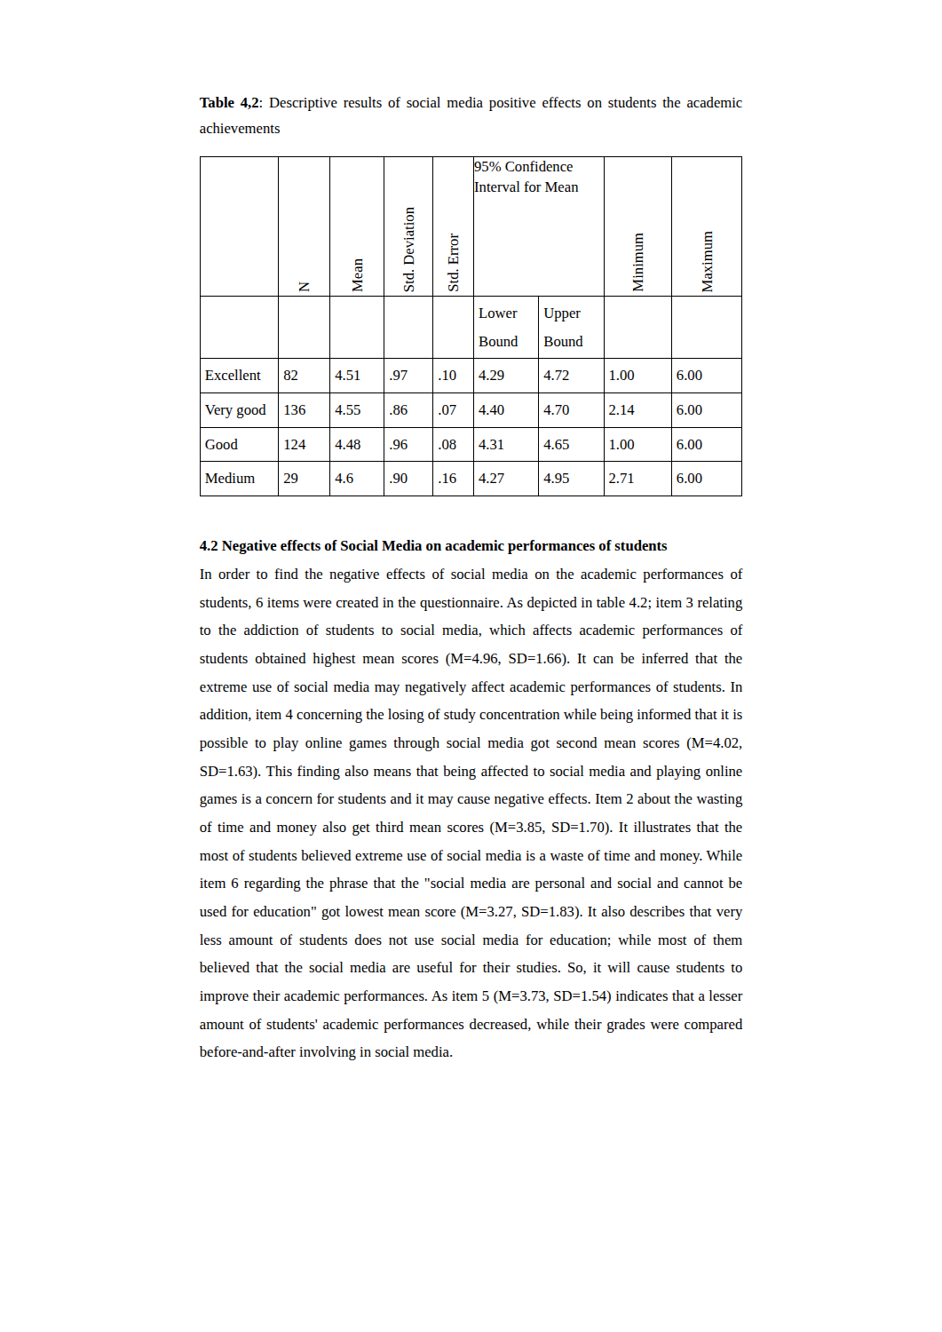Table 4,2: Descriptive results of social media positive effects on students the academic achievements
| | N | Mean | Std. Deviation | Std. Error | 95% Confidence Interval for Mean | Minimum | Maximum |
| --- | --- | --- | --- | --- | --- | --- | --- |
| | | | | | Lower Bound | Upper Bound | | |
| Excellent | 82 | 4.51 | .97 | .10 | 4.29 | 4.72 | 1.00 | 6.00 |
| Very good | 136 | 4.55 | .86 | .07 | 4.40 | 4.70 | 2.14 | 6.00 |
| Good | 124 | 4.48 | .96 | .08 | 4.31 | 4.65 | 1.00 | 6.00 |
| Medium | 29 | 4.6 | .90 | .16 | 4.27 | 4.95 | 2.71 | 6.00 |
4.2 Negative effects of Social Media on academic performances of students
In order to find the negative effects of social media on the academic performances of students, 6 items were created in the questionnaire. As depicted in table 4.2; item 3 relating to the addiction of students to social media, which affects academic performances of students obtained highest mean scores (M=4.96, SD=1.66). It can be inferred that the extreme use of social media may negatively affect academic performances of students. In addition, item 4 concerning the losing of study concentration while being informed that it is possible to play online games through social media got second mean scores (M=4.02, SD=1.63). This finding also means that being affected to social media and playing online games is a concern for students and it may cause negative effects. Item 2 about the wasting of time and money also get third mean scores (M=3.85, SD=1.70). It illustrates that the most of students believed extreme use of social media is a waste of time and money. While item 6 regarding the phrase that the "social media are personal and social and cannot be used for education" got lowest mean score (M=3.27, SD=1.83). It also describes that very less amount of students does not use social media for education; while most of them believed that the social media are useful for their studies. So, it will cause students to improve their academic performances. As item 5 (M=3.73, SD=1.54) indicates that a lesser amount of students' academic performances decreased, while their grades were compared before-and-after involving in social media.